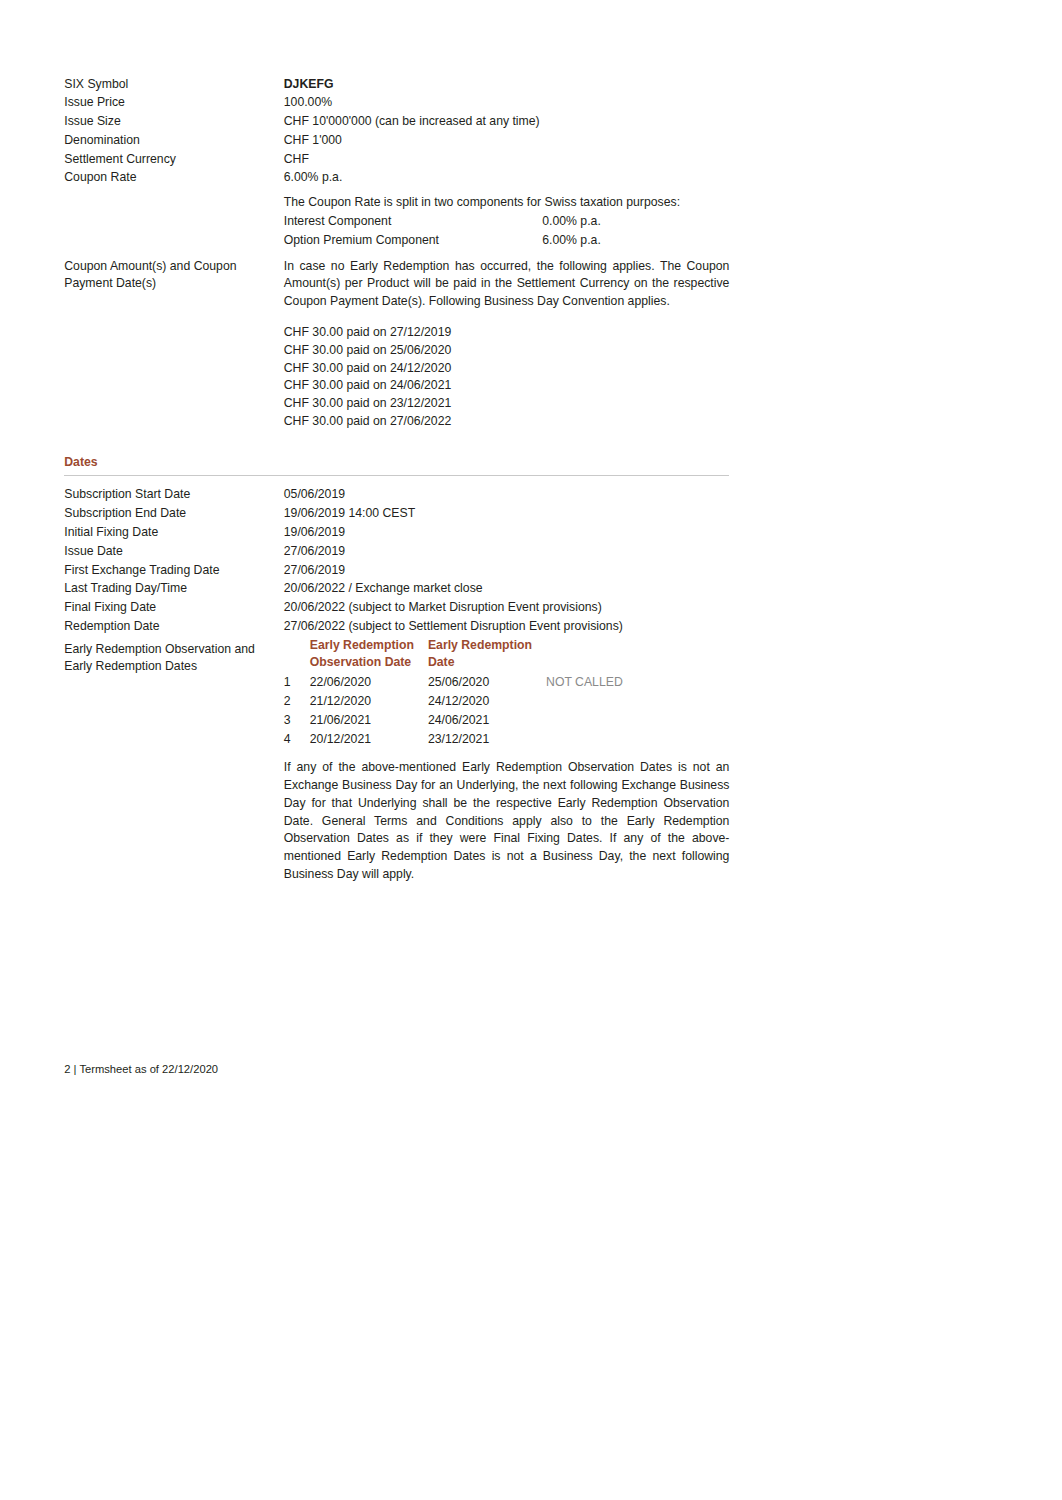| SIX Symbol | DJKEFG |
| Issue Price | 100.00% |
| Issue Size | CHF 10'000'000 (can be increased at any time) |
| Denomination | CHF 1'000 |
| Settlement Currency | CHF |
| Coupon Rate | 6.00% p.a. |
| | The Coupon Rate is split in two components for Swiss taxation purposes: |
| | / Interest Component / 0.00% p.a. / / Option Premium Component / 6.00% p.a. / |
| Coupon Amount(s) and Coupon Payment Date(s) | In case no Early Redemption has occurred, the following applies. The Coupon Amount(s) per Product will be paid in the Settlement Currency on the respective Coupon Payment Date(s). Following Business Day Convention applies. |
| | CHF 30.00 paid on 27/12/2019 CHF 30.00 paid on 25/06/2020 CHF 30.00 paid on 24/12/2020 CHF 30.00 paid on 24/06/2021 CHF 30.00 paid on 23/12/2021 CHF 30.00 paid on 27/06/2022 |
Dates
| Subscription Start Date | 05/06/2019 |
| Subscription End Date | 19/06/2019 14:00 CEST |
| Initial Fixing Date | 19/06/2019 |
| Issue Date | 27/06/2019 |
| First Exchange Trading Date | 27/06/2019 |
| Last Trading Day/Time | 20/06/2022 / Exchange market close |
| Final Fixing Date | 20/06/2022 (subject to Market Disruption Event provisions) |
| Redemption Date | 27/06/2022 (subject to Settlement Disruption Event provisions) |
| Early Redemption Observation and Early Redemption Dates | / / Early Redemption Observation Date / Early Redemption Date / / / --- / --- / --- / --- / / 1 / 22/06/2020 / 25/06/2020 / NOT CALLED / / 2 / 21/12/2020 / 24/12/2020 / / / 3 / 21/06/2021 / 24/06/2021 / / / 4 / 20/12/2021 / 23/12/2021 / / If any of the above-mentioned Early Redemption Observation Dates is not an Exchange Business Day for an Underlying, the next following Exchange Business Day for that Underlying shall be the respective Early Redemption Observation Date. General Terms and Conditions apply also to the Early Redemption Observation Dates as if they were Final Fixing Dates. If any of the above-mentioned Early Redemption Dates is not a Business Day, the next following Business Day will apply. |
2 | Termsheet as of 22/12/2020